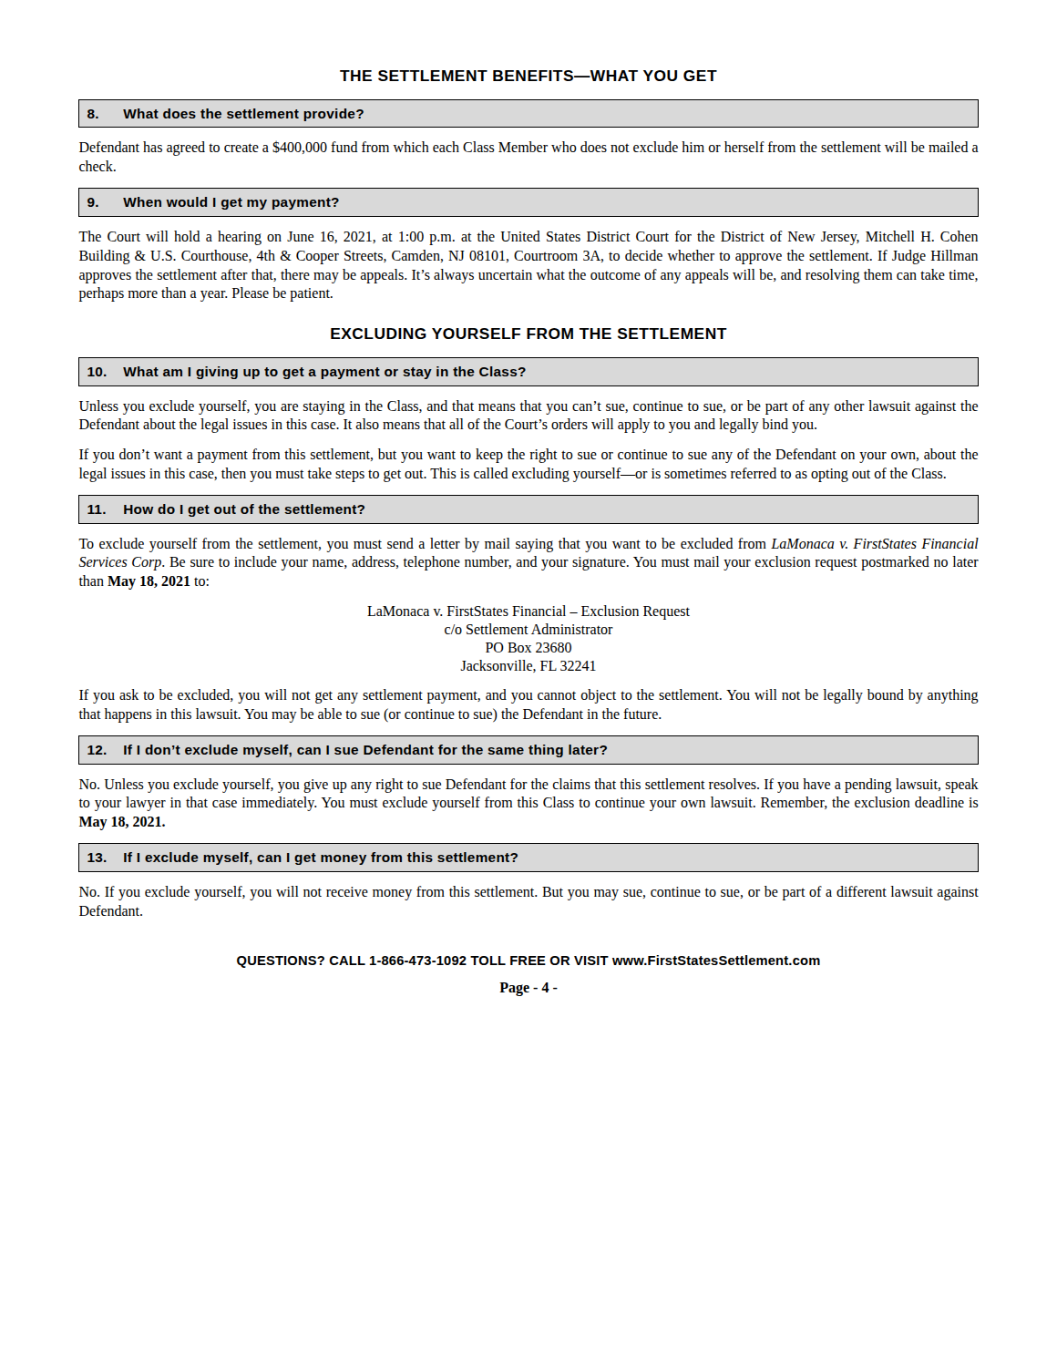THE SETTLEMENT BENEFITS—WHAT YOU GET
8. What does the settlement provide?
Defendant has agreed to create a $400,000 fund from which each Class Member who does not exclude him or herself from the settlement will be mailed a check.
9. When would I get my payment?
The Court will hold a hearing on June 16, 2021, at 1:00 p.m. at the United States District Court for the District of New Jersey, Mitchell H. Cohen Building & U.S. Courthouse, 4th & Cooper Streets, Camden, NJ 08101, Courtroom 3A, to decide whether to approve the settlement. If Judge Hillman approves the settlement after that, there may be appeals. It’s always uncertain what the outcome of any appeals will be, and resolving them can take time, perhaps more than a year. Please be patient.
EXCLUDING YOURSELF FROM THE SETTLEMENT
10. What am I giving up to get a payment or stay in the Class?
Unless you exclude yourself, you are staying in the Class, and that means that you can’t sue, continue to sue, or be part of any other lawsuit against the Defendant about the legal issues in this case. It also means that all of the Court’s orders will apply to you and legally bind you.
If you don’t want a payment from this settlement, but you want to keep the right to sue or continue to sue any of the Defendant on your own, about the legal issues in this case, then you must take steps to get out. This is called excluding yourself—or is sometimes referred to as opting out of the Class.
11. How do I get out of the settlement?
To exclude yourself from the settlement, you must send a letter by mail saying that you want to be excluded from LaMonaca v. FirstStates Financial Services Corp. Be sure to include your name, address, telephone number, and your signature. You must mail your exclusion request postmarked no later than May 18, 2021 to:
LaMonaca v. FirstStates Financial – Exclusion Request
c/o Settlement Administrator
PO Box 23680
Jacksonville, FL 32241
If you ask to be excluded, you will not get any settlement payment, and you cannot object to the settlement. You will not be legally bound by anything that happens in this lawsuit. You may be able to sue (or continue to sue) the Defendant in the future.
12. If I don’t exclude myself, can I sue Defendant for the same thing later?
No. Unless you exclude yourself, you give up any right to sue Defendant for the claims that this settlement resolves. If you have a pending lawsuit, speak to your lawyer in that case immediately. You must exclude yourself from this Class to continue your own lawsuit. Remember, the exclusion deadline is May 18, 2021.
13. If I exclude myself, can I get money from this settlement?
No. If you exclude yourself, you will not receive money from this settlement. But you may sue, continue to sue, or be part of a different lawsuit against Defendant.
QUESTIONS? CALL 1-866-473-1092 TOLL FREE OR VISIT www.FirstStatesSettlement.com
Page - 4 -